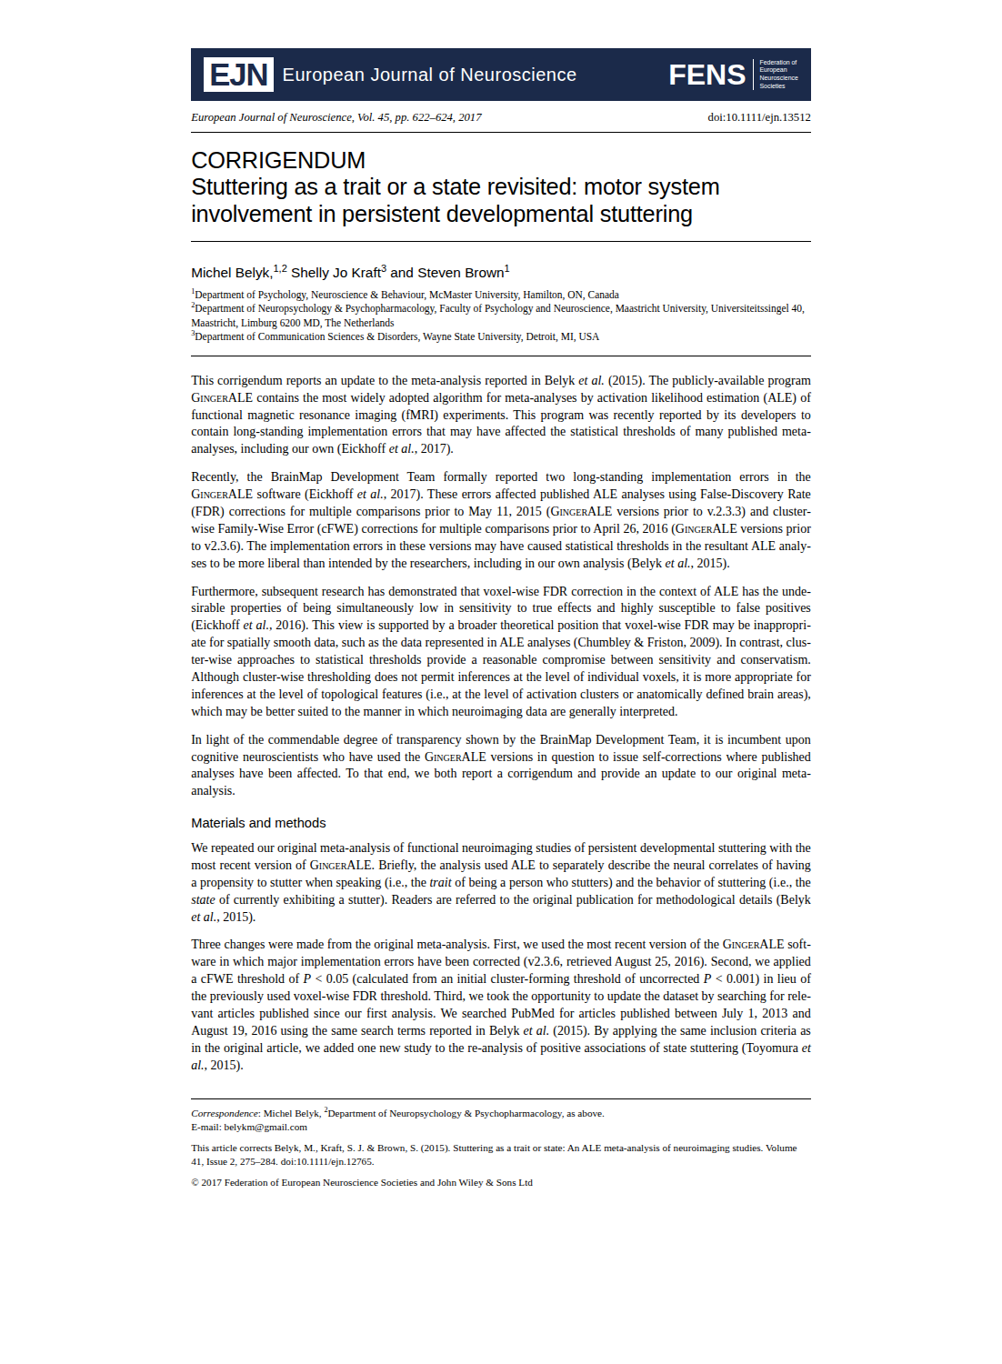EJN
European Journal of Neuroscience
FENS
Federation of
European
Neuroscience
Societies
European Journal of Neuroscience, Vol. 45, pp. 622–624, 2017
doi:10.1111/ejn.13512
CORRIGENDUM Stuttering as a trait or a state revisited: motor system involvement in persistent developmental stuttering
Michel Belyk,1,2 Shelly Jo Kraft3 and Steven Brown1
1Department of Psychology, Neuroscience & Behaviour, McMaster University, Hamilton, ON, Canada
2Department of Neuropsychology & Psychopharmacology, Faculty of Psychology and Neuroscience, Maastricht University, Universiteitssingel 40, Maastricht, Limburg 6200 MD, The Netherlands
3Department of Communication Sciences & Disorders, Wayne State University, Detroit, MI, USA
This corrigendum reports an update to the meta-analysis reported in Belyk et al. (2015). The publicly-available program GingerALE contains the most widely adopted algorithm for meta-analyses by activation likelihood estimation (ALE) of functional magnetic resonance imaging (fMRI) experiments. This program was recently reported by its developers to contain long-standing implementation errors that may have affected the statistical thresholds of many published meta-analyses, including our own (Eickhoff et al., 2017).
Recently, the BrainMap Development Team formally reported two long-standing implementation errors in the GingerALE software (Eickhoff et al., 2017). These errors affected published ALE analyses using False-Discovery Rate (FDR) corrections for multiple comparisons prior to May 11, 2015 (GingerALE versions prior to v.2.3.3) and cluster-wise Family-Wise Error (cFWE) corrections for multiple comparisons prior to April 26, 2016 (GingerALE versions prior to v2.3.6). The implementation errors in these versions may have caused statistical thresholds in the resultant ALE analyses to be more liberal than intended by the researchers, including in our own analysis (Belyk et al., 2015).
Furthermore, subsequent research has demonstrated that voxel-wise FDR correction in the context of ALE has the undesirable properties of being simultaneously low in sensitivity to true effects and highly susceptible to false positives (Eickhoff et al., 2016). This view is supported by a broader theoretical position that voxel-wise FDR may be inappropriate for spatially smooth data, such as the data represented in ALE analyses (Chumbley & Friston, 2009). In contrast, cluster-wise approaches to statistical thresholds provide a reasonable compromise between sensitivity and conservatism. Although cluster-wise thresholding does not permit inferences at the level of individual voxels, it is more appropriate for inferences at the level of topological features (i.e., at the level of activation clusters or anatomically defined brain areas), which may be better suited to the manner in which neuroimaging data are generally interpreted.
In light of the commendable degree of transparency shown by the BrainMap Development Team, it is incumbent upon cognitive neuroscientists who have used the GingerALE versions in question to issue self-corrections where published analyses have been affected. To that end, we both report a corrigendum and provide an update to our original meta-analysis.
Materials and methods
We repeated our original meta-analysis of functional neuroimaging studies of persistent developmental stuttering with the most recent version of GingerALE. Briefly, the analysis used ALE to separately describe the neural correlates of having a propensity to stutter when speaking (i.e., the trait of being a person who stutters) and the behavior of stuttering (i.e., the state of currently exhibiting a stutter). Readers are referred to the original publication for methodological details (Belyk et al., 2015).
Three changes were made from the original meta-analysis. First, we used the most recent version of the GingerALE software in which major implementation errors have been corrected (v2.3.6, retrieved August 25, 2016). Second, we applied a cFWE threshold of P < 0.05 (calculated from an initial cluster-forming threshold of uncorrected P < 0.001) in lieu of the previously used voxel-wise FDR threshold. Third, we took the opportunity to update the dataset by searching for relevant articles published since our first analysis. We searched PubMed for articles published between July 1, 2013 and August 19, 2016 using the same search terms reported in Belyk et al. (2015). By applying the same inclusion criteria as in the original article, we added one new study to the re-analysis of positive associations of state stuttering (Toyomura et al., 2015).
Correspondence: Michel Belyk, 2Department of Neuropsychology & Psychopharmacology, as above.
E-mail: belykm@gmail.com
This article corrects Belyk, M., Kraft, S. J. & Brown, S. (2015). Stuttering as a trait or state: An ALE meta-analysis of neuroimaging studies. Volume 41, Issue 2, 275–284. doi:10.1111/ejn.12765.
© 2017 Federation of European Neuroscience Societies and John Wiley & Sons Ltd